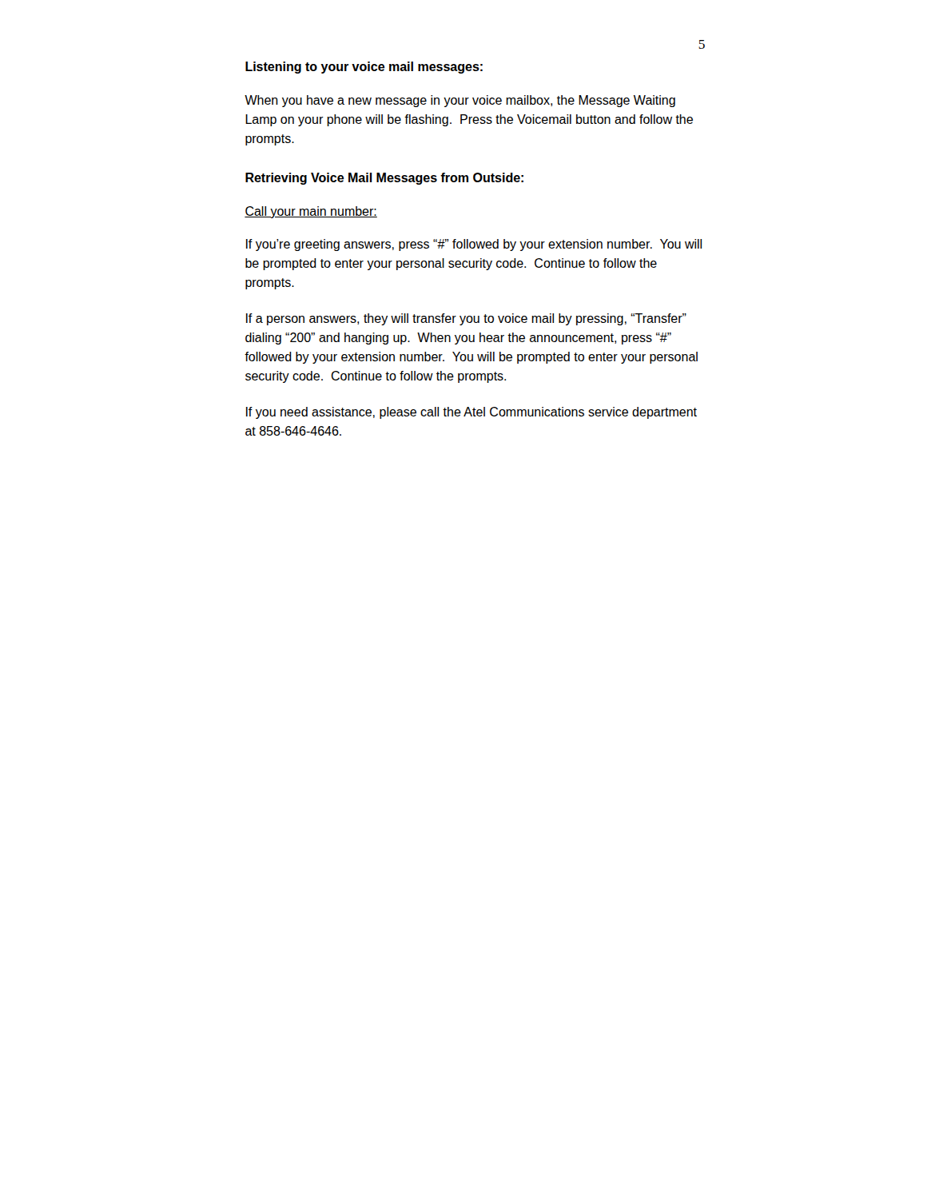5
Listening to your voice mail messages:
When you have a new message in your voice mailbox, the Message Waiting Lamp on your phone will be flashing. Press the Voicemail button and follow the prompts.
Retrieving Voice Mail Messages from Outside:
Call your main number:
If you’re greeting answers, press “#” followed by your extension number. You will be prompted to enter your personal security code. Continue to follow the prompts.
If a person answers, they will transfer you to voice mail by pressing, “Transfer” dialing “200” and hanging up. When you hear the announcement, press “#” followed by your extension number. You will be prompted to enter your personal security code. Continue to follow the prompts.
If you need assistance, please call the Atel Communications service department at 858-646-4646.